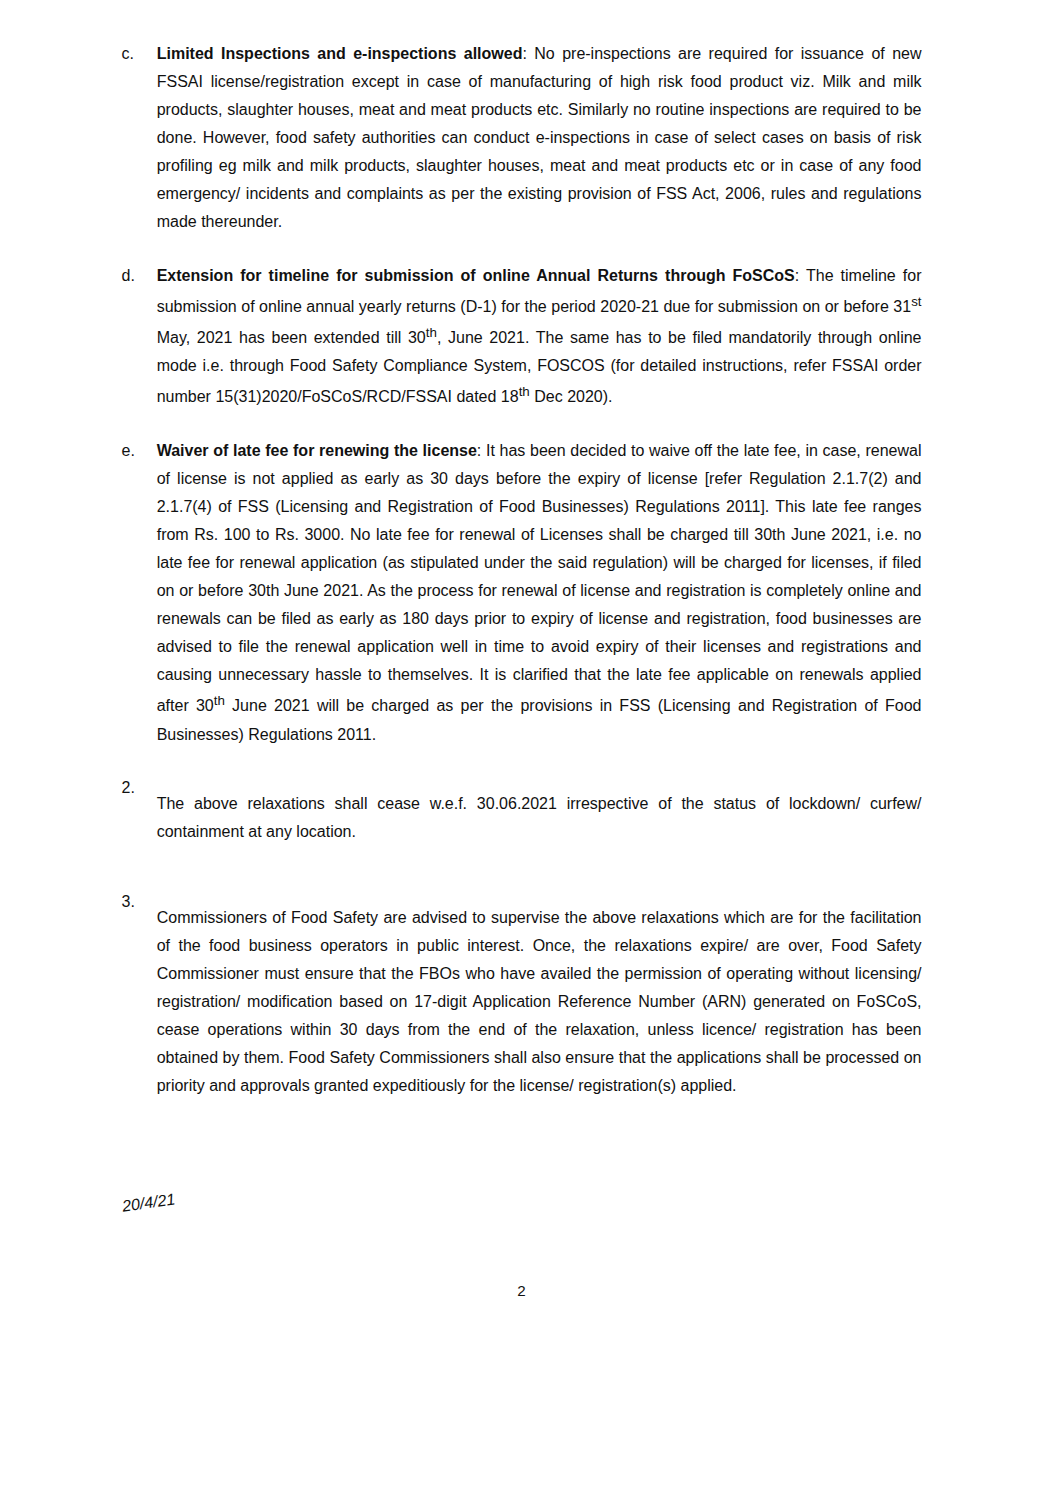c.
Limited Inspections and e-inspections allowed: No pre-inspections are required for issuance of new FSSAI license/registration except in case of manufacturing of high risk food product viz. Milk and milk products, slaughter houses, meat and meat products etc. Similarly no routine inspections are required to be done. However, food safety authorities can conduct e-inspections in case of select cases on basis of risk profiling eg milk and milk products, slaughter houses, meat and meat products etc or in case of any food emergency/ incidents and complaints as per the existing provision of FSS Act, 2006, rules and regulations made thereunder.
d.
Extension for timeline for submission of online Annual Returns through FoSCoS: The timeline for submission of online annual yearly returns (D-1) for the period 2020-21 due for submission on or before 31st May, 2021 has been extended till 30th, June 2021. The same has to be filed mandatorily through online mode i.e. through Food Safety Compliance System, FOSCOS (for detailed instructions, refer FSSAI order number 15(31)2020/FoSCoS/RCD/FSSAI dated 18th Dec 2020).
e.
Waiver of late fee for renewing the license: It has been decided to waive off the late fee, in case, renewal of license is not applied as early as 30 days before the expiry of license [refer Regulation 2.1.7(2) and 2.1.7(4) of FSS (Licensing and Registration of Food Businesses) Regulations 2011]. This late fee ranges from Rs. 100 to Rs. 3000. No late fee for renewal of Licenses shall be charged till 30th June 2021, i.e. no late fee for renewal application (as stipulated under the said regulation) will be charged for licenses, if filed on or before 30th June 2021. As the process for renewal of license and registration is completely online and renewals can be filed as early as 180 days prior to expiry of license and registration, food businesses are advised to file the renewal application well in time to avoid expiry of their licenses and registrations and causing unnecessary hassle to themselves. It is clarified that the late fee applicable on renewals applied after 30th June 2021 will be charged as per the provisions in FSS (Licensing and Registration of Food Businesses) Regulations 2011.
2.
The above relaxations shall cease w.e.f. 30.06.2021 irrespective of the status of lockdown/ curfew/ containment at any location.
3.
Commissioners of Food Safety are advised to supervise the above relaxations which are for the facilitation of the food business operators in public interest. Once, the relaxations expire/ are over, Food Safety Commissioner must ensure that the FBOs who have availed the permission of operating without licensing/ registration/ modification based on 17-digit Application Reference Number (ARN) generated on FoSCoS, cease operations within 30 days from the end of the relaxation, unless licence/ registration has been obtained by them. Food Safety Commissioners shall also ensure that the applications shall be processed on priority and approvals granted expeditiously for the license/ registration(s) applied.
20/4/21
2